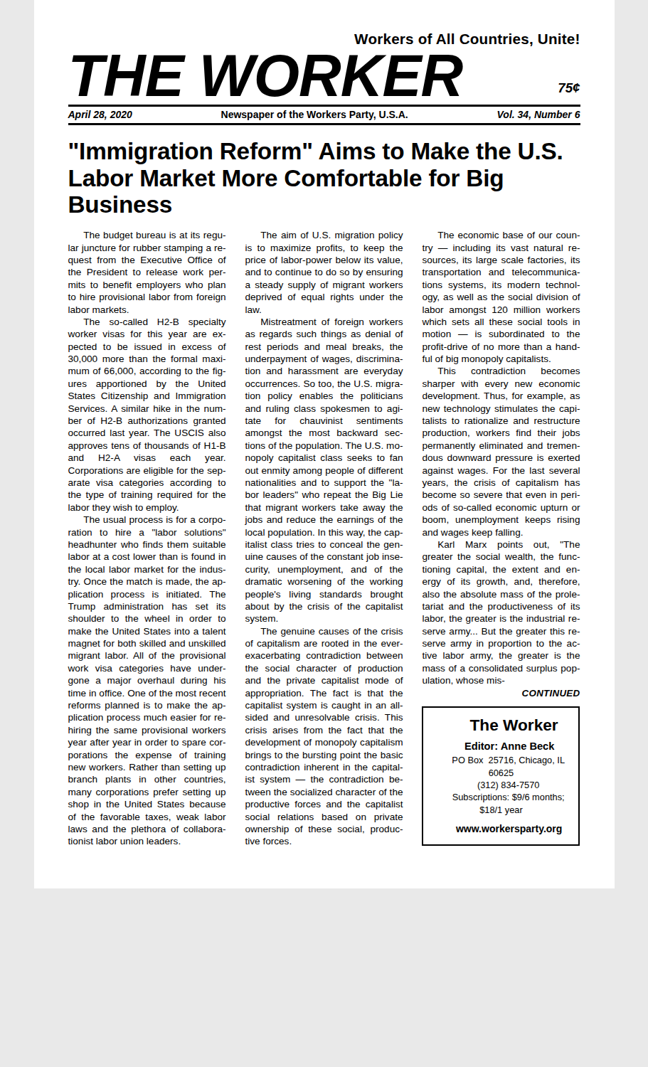Workers of All Countries, Unite!
THE WORKER
75¢
April 28, 2020 Newspaper of the Workers Party, U.S.A. Vol. 34, Number 6
"Immigration Reform" Aims to Make the U.S. Labor Market More Comfortable for Big Business
The budget bureau is at its regular juncture for rubber stamping a request from the Executive Office of the President to release work permits to benefit employers who plan to hire provisional labor from foreign labor markets.
The so-called H2-B specialty worker visas for this year are expected to be issued in excess of 30,000 more than the formal maximum of 66,000, according to the figures apportioned by the United States Citizenship and Immigration Services. A similar hike in the number of H2-B authorizations granted occurred last year. The USCIS also approves tens of thousands of H1-B and H2-A visas each year. Corporations are eligible for the separate visa categories according to the type of training required for the labor they wish to employ.
The usual process is for a corporation to hire a "labor solutions" headhunter who finds them suitable labor at a cost lower than is found in the local labor market for the industry. Once the match is made, the application process is initiated. The Trump administration has set its shoulder to the wheel in order to make the United States into a talent magnet for both skilled and unskilled migrant labor. All of the provisional work visa categories have undergone a major overhaul during his time in office. One of the most recent reforms planned is to make the application process much easier for rehiring the same provisional workers year after year in order to spare corporations the expense of training new workers. Rather than setting up branch plants in other countries, many corporations prefer setting up shop in the United States because of the favorable taxes, weak labor laws and the plethora of collaborationist labor union leaders.
The aim of U.S. migration policy is to maximize profits, to keep the price of labor-power below its value, and to continue to do so by ensuring a steady supply of migrant workers deprived of equal rights under the law.
Mistreatment of foreign workers as regards such things as denial of rest periods and meal breaks, the underpayment of wages, discrimination and harassment are everyday occurrences. So too, the U.S. migration policy enables the politicians and ruling class spokesmen to agitate for chauvinist sentiments amongst the most backward sections of the population. The U.S. monopoly capitalist class seeks to fan out enmity among people of different nationalities and to support the "labor leaders" who repeat the Big Lie that migrant workers take away the jobs and reduce the earnings of the local population. In this way, the capitalist class tries to conceal the genuine causes of the constant job insecurity, unemployment, and of the dramatic worsening of the working people's living standards brought about by the crisis of the capitalist system.
The genuine causes of the crisis of capitalism are rooted in the ever-exacerbating contradiction between the social character of production and the private capitalist mode of appropriation. The fact is that the capitalist system is caught in an all-sided and unresolvable crisis. This crisis arises from the fact that the development of monopoly capitalism brings to the bursting point the basic contradiction inherent in the capitalist system — the contradiction between the socialized character of the productive forces and the capitalist social relations based on private ownership of these social, productive forces.
The economic base of our country — including its vast natural resources, its large scale factories, its transportation and telecommunications systems, its modern technology, as well as the social division of labor amongst 120 million workers which sets all these social tools in motion — is subordinated to the profit-drive of no more than a handful of big monopoly capitalists.
This contradiction becomes sharper with every new economic development. Thus, for example, as new technology stimulates the capitalists to rationalize and restructure production, workers find their jobs permanently eliminated and tremendous downward pressure is exerted against wages. For the last several years, the crisis of capitalism has become so severe that even in periods of so-called economic upturn or boom, unemployment keeps rising and wages keep falling.
Karl Marx points out, "The greater the social wealth, the functioning capital, the extent and energy of its growth, and, therefore, also the absolute mass of the proletariat and the productiveness of its labor, the greater is the industrial reserve army... But the greater this reserve army in proportion to the active labor army, the greater is the mass of a consolidated surplus population, whose mis-
CONTINUED
The Worker
Editor: Anne Beck
PO Box 25716, Chicago, IL 60625
(312) 834-7570
Subscriptions: $9/6 months; $18/1 year
www.workersparty.org